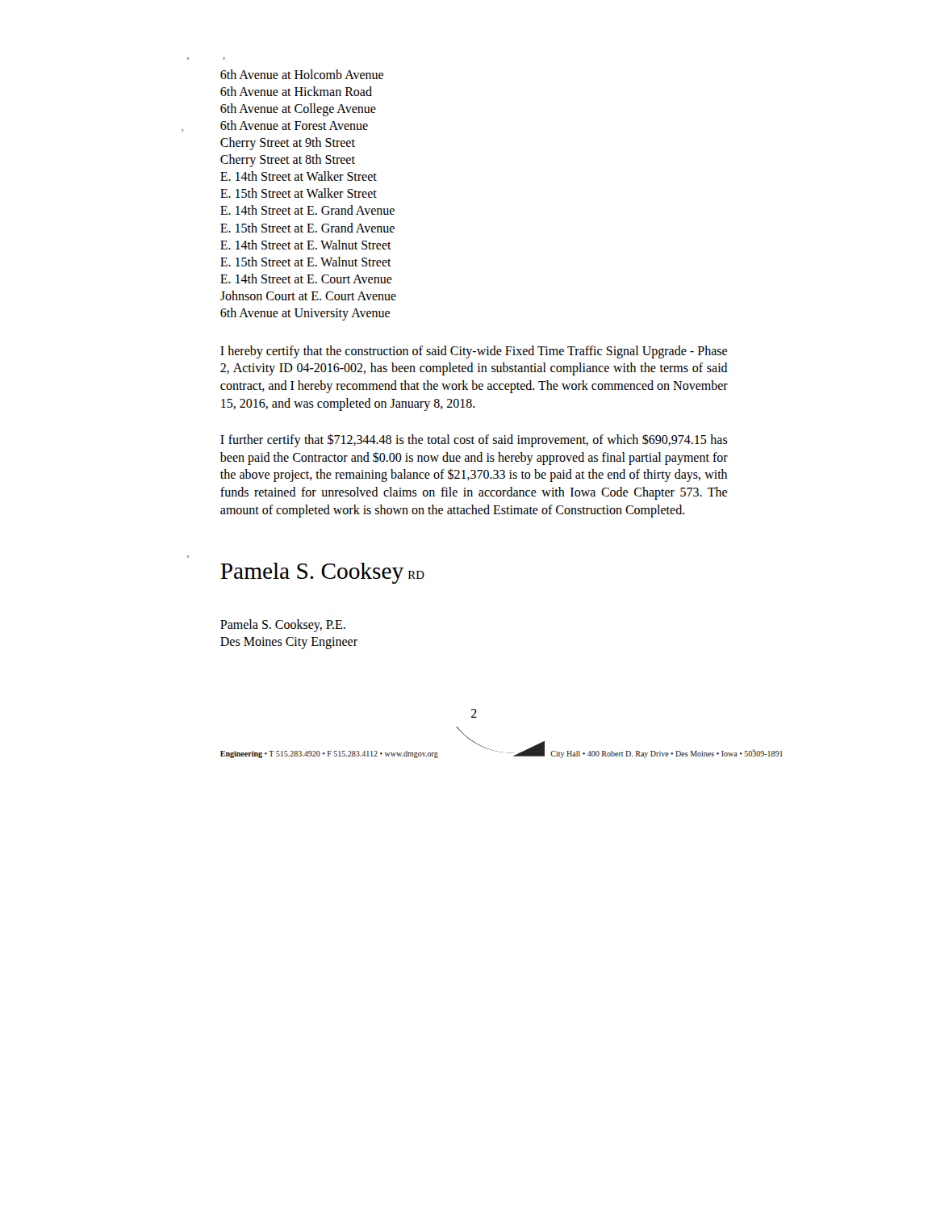, ,
,
,
,
6th Avenue at Holcomb Avenue
6th Avenue at Hickman Road
6th Avenue at College Avenue
6th Avenue at Forest Avenue
Cherry Street at 9th Street
Cherry Street at 8th Street
E. 14th Street at Walker Street
E. 15th Street at Walker Street
E. 14th Street at E. Grand Avenue
E. 15th Street at E. Grand Avenue
E. 14th Street at E. Walnut Street
E. 15th Street at E. Walnut Street
E. 14th Street at E. Court Avenue
Johnson Court at E. Court Avenue
6th Avenue at University Avenue
I hereby certify that the construction of said City-wide Fixed Time Traffic Signal Upgrade - Phase 2, Activity ID 04-2016-002, has been completed in substantial compliance with the terms of said contract, and I hereby recommend that the work be accepted. The work commenced on November 15, 2016, and was completed on January 8, 2018.
I further certify that $712,344.48 is the total cost of said improvement, of which $690,974.15 has been paid the Contractor and $0.00 is now due and is hereby approved as final partial payment for the above project, the remaining balance of $21,370.33 is to be paid at the end of thirty days, with funds retained for unresolved claims on file in accordance with Iowa Code Chapter 573. The amount of completed work is shown on the attached Estimate of Construction Completed.
Pamela S. CookseyRD
Pamela S. Cooksey, P.E. Des Moines City Engineer
2
Engineering • T 515.283.4920 • F 515.283.4112 • www.dmgov.org
City Hall • 400 Robert D. Ray Drive • Des Moines • Iowa • 50309-1891